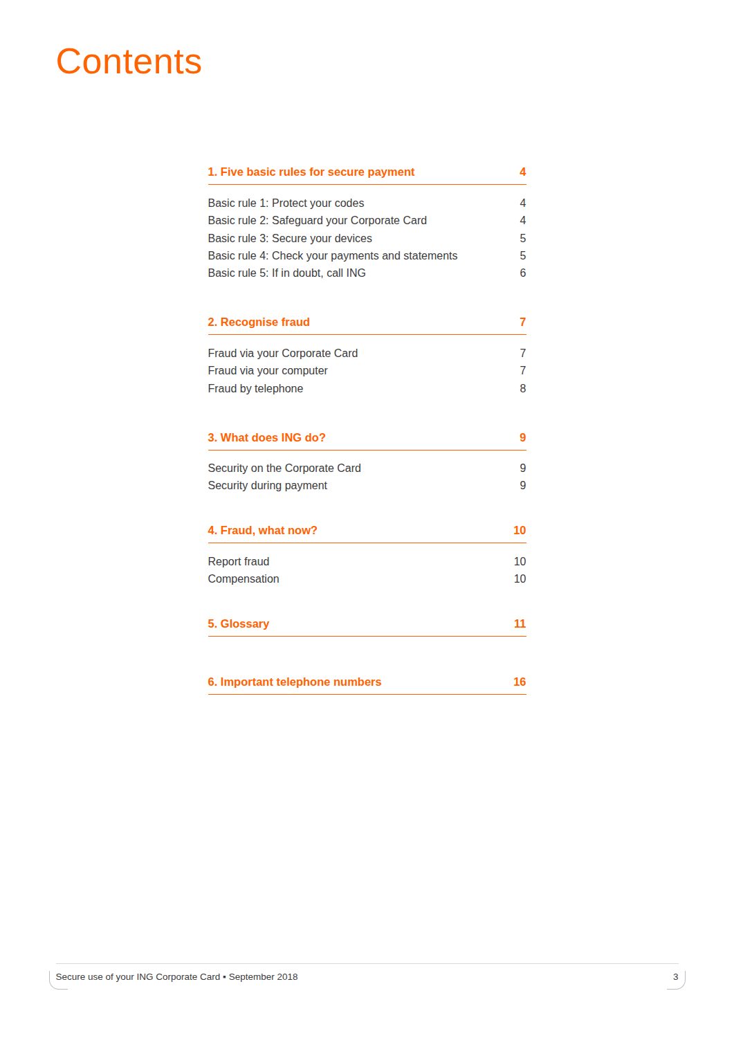Contents
| 1. Five basic rules for secure payment | 4 |
| Basic rule 1: Protect your codes | 4 |
| Basic rule 2: Safeguard your Corporate Card | 4 |
| Basic rule 3: Secure your devices | 5 |
| Basic rule 4: Check your payments and statements | 5 |
| Basic rule 5: If in doubt, call ING | 6 |
| 2. Recognise fraud | 7 |
| Fraud via your Corporate Card | 7 |
| Fraud via your computer | 7 |
| Fraud by telephone | 8 |
| 3. What does ING do? | 9 |
| Security on the Corporate Card | 9 |
| Security during payment | 9 |
| 4. Fraud, what now? | 10 |
| Report fraud | 10 |
| Compensation | 10 |
| 5. Glossary | 11 |
| 6. Important telephone numbers | 16 |
Secure use of your ING Corporate Card ▪ September 2018 3